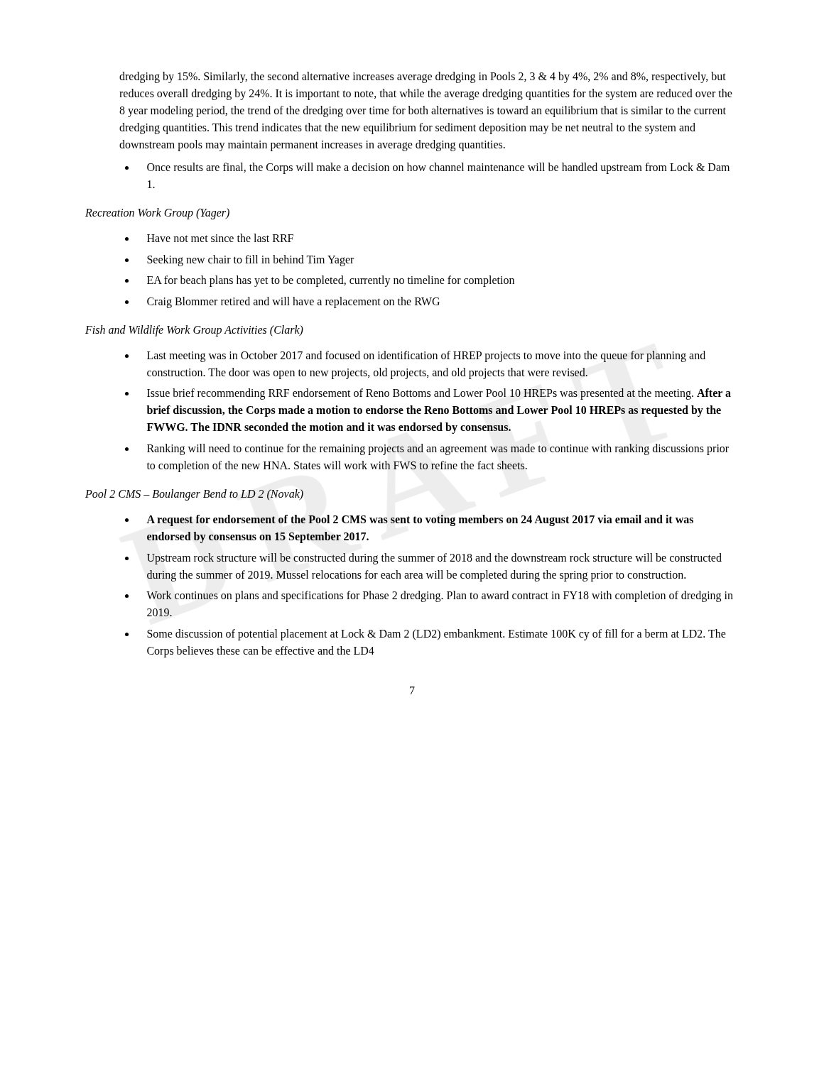DRAFT
dredging by 15%. Similarly, the second alternative increases average dredging in Pools 2, 3 & 4 by 4%, 2% and 8%, respectively, but reduces overall dredging by 24%. It is important to note, that while the average dredging quantities for the system are reduced over the 8 year modeling period, the trend of the dredging over time for both alternatives is toward an equilibrium that is similar to the current dredging quantities. This trend indicates that the new equilibrium for sediment deposition may be net neutral to the system and downstream pools may maintain permanent increases in average dredging quantities.
Once results are final, the Corps will make a decision on how channel maintenance will be handled upstream from Lock & Dam 1.
Recreation Work Group (Yager)
Have not met since the last RRF
Seeking new chair to fill in behind Tim Yager
EA for beach plans has yet to be completed, currently no timeline for completion
Craig Blommer retired and will have a replacement on the RWG
Fish and Wildlife Work Group Activities (Clark)
Last meeting was in October 2017 and focused on identification of HREP projects to move into the queue for planning and construction. The door was open to new projects, old projects, and old projects that were revised.
Issue brief recommending RRF endorsement of Reno Bottoms and Lower Pool 10 HREPs was presented at the meeting. After a brief discussion, the Corps made a motion to endorse the Reno Bottoms and Lower Pool 10 HREPs as requested by the FWWG. The IDNR seconded the motion and it was endorsed by consensus.
Ranking will need to continue for the remaining projects and an agreement was made to continue with ranking discussions prior to completion of the new HNA. States will work with FWS to refine the fact sheets.
Pool 2 CMS – Boulanger Bend to LD 2 (Novak)
A request for endorsement of the Pool 2 CMS was sent to voting members on 24 August 2017 via email and it was endorsed by consensus on 15 September 2017.
Upstream rock structure will be constructed during the summer of 2018 and the downstream rock structure will be constructed during the summer of 2019. Mussel relocations for each area will be completed during the spring prior to construction.
Work continues on plans and specifications for Phase 2 dredging. Plan to award contract in FY18 with completion of dredging in 2019.
Some discussion of potential placement at Lock & Dam 2 (LD2) embankment. Estimate 100K cy of fill for a berm at LD2. The Corps believes these can be effective and the LD4
7